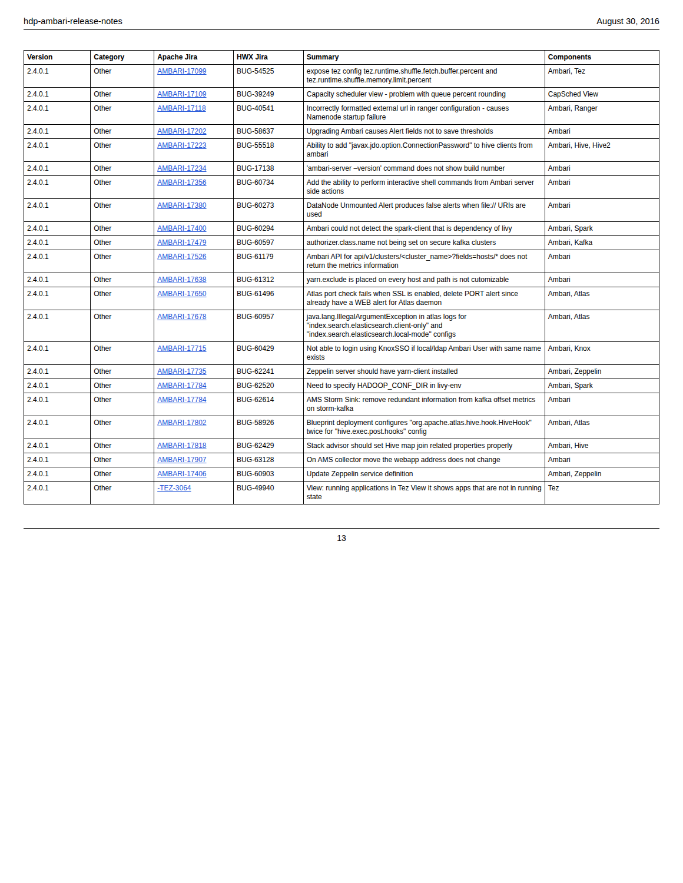hdp-ambari-release-notes
August 30, 2016
| Version | Category | Apache Jira | HWX Jira | Summary | Components |
| --- | --- | --- | --- | --- | --- |
| 2.4.0.1 | Other | AMBARI-17099 | BUG-54525 | expose tez config tez.runtime.shuffle.fetch.buffer.percent and tez.runtime.shuffle.memory.limit.percent | Ambari, Tez |
| 2.4.0.1 | Other | AMBARI-17109 | BUG-39249 | Capacity scheduler view - problem with queue percent rounding | CapSched View |
| 2.4.0.1 | Other | AMBARI-17118 | BUG-40541 | Incorrectly formatted external url in ranger configuration - causes Namenode startup failure | Ambari, Ranger |
| 2.4.0.1 | Other | AMBARI-17202 | BUG-58637 | Upgrading Ambari causes Alert fields not to save thresholds | Ambari |
| 2.4.0.1 | Other | AMBARI-17223 | BUG-55518 | Ability to add "javax.jdo.option.ConnectionPassword" to hive clients from ambari | Ambari, Hive, Hive2 |
| 2.4.0.1 | Other | AMBARI-17234 | BUG-17138 | 'ambari-server –version' command does not show build number | Ambari |
| 2.4.0.1 | Other | AMBARI-17356 | BUG-60734 | Add the ability to perform interactive shell commands from Ambari server side actions | Ambari |
| 2.4.0.1 | Other | AMBARI-17380 | BUG-60273 | DataNode Unmounted Alert produces false alerts when file:// URIs are used | Ambari |
| 2.4.0.1 | Other | AMBARI-17400 | BUG-60294 | Ambari could not detect the spark-client that is dependency of livy | Ambari, Spark |
| 2.4.0.1 | Other | AMBARI-17479 | BUG-60597 | authorizer.class.name not being set on secure kafka clusters | Ambari, Kafka |
| 2.4.0.1 | Other | AMBARI-17526 | BUG-61179 | Ambari API for api/v1/clusters/<cluster_name>?fields=hosts/* does not return the metrics information | Ambari |
| 2.4.0.1 | Other | AMBARI-17638 | BUG-61312 | yarn.exclude is placed on every host and path is not cutomizable | Ambari |
| 2.4.0.1 | Other | AMBARI-17650 | BUG-61496 | Atlas port check fails when SSL is enabled, delete PORT alert since already have a WEB alert for Atlas daemon | Ambari, Atlas |
| 2.4.0.1 | Other | AMBARI-17678 | BUG-60957 | java.lang.IllegalArgumentException in atlas logs for "index.search.elasticsearch.client-only" and "index.search.elasticsearch.local-mode" configs | Ambari, Atlas |
| 2.4.0.1 | Other | AMBARI-17715 | BUG-60429 | Not able to login using KnoxSSO if local/ldap Ambari User with same name exists | Ambari, Knox |
| 2.4.0.1 | Other | AMBARI-17735 | BUG-62241 | Zeppelin server should have yarn-client installed | Ambari, Zeppelin |
| 2.4.0.1 | Other | AMBARI-17784 | BUG-62520 | Need to specify HADOOP_CONF_DIR in livy-env | Ambari, Spark |
| 2.4.0.1 | Other | AMBARI-17784 | BUG-62614 | AMS Storm Sink: remove redundant information from kafka offset metrics on storm-kafka | Ambari |
| 2.4.0.1 | Other | AMBARI-17802 | BUG-58926 | Blueprint deployment configures "org.apache.atlas.hive.hook.HiveHook" twice for "hive.exec.post.hooks" config | Ambari, Atlas |
| 2.4.0.1 | Other | AMBARI-17818 | BUG-62429 | Stack advisor should set Hive map join related properties properly | Ambari, Hive |
| 2.4.0.1 | Other | AMBARI-17907 | BUG-63128 | On AMS collector move the webapp address does not change | Ambari |
| 2.4.0.1 | Other | AMBARI-17406 | BUG-60903 | Update Zeppelin service definition | Ambari, Zeppelin |
| 2.4.0.1 | Other | -TEZ-3064 | BUG-49940 | View: running applications in Tez View it shows apps that are not in running state | Tez |
13